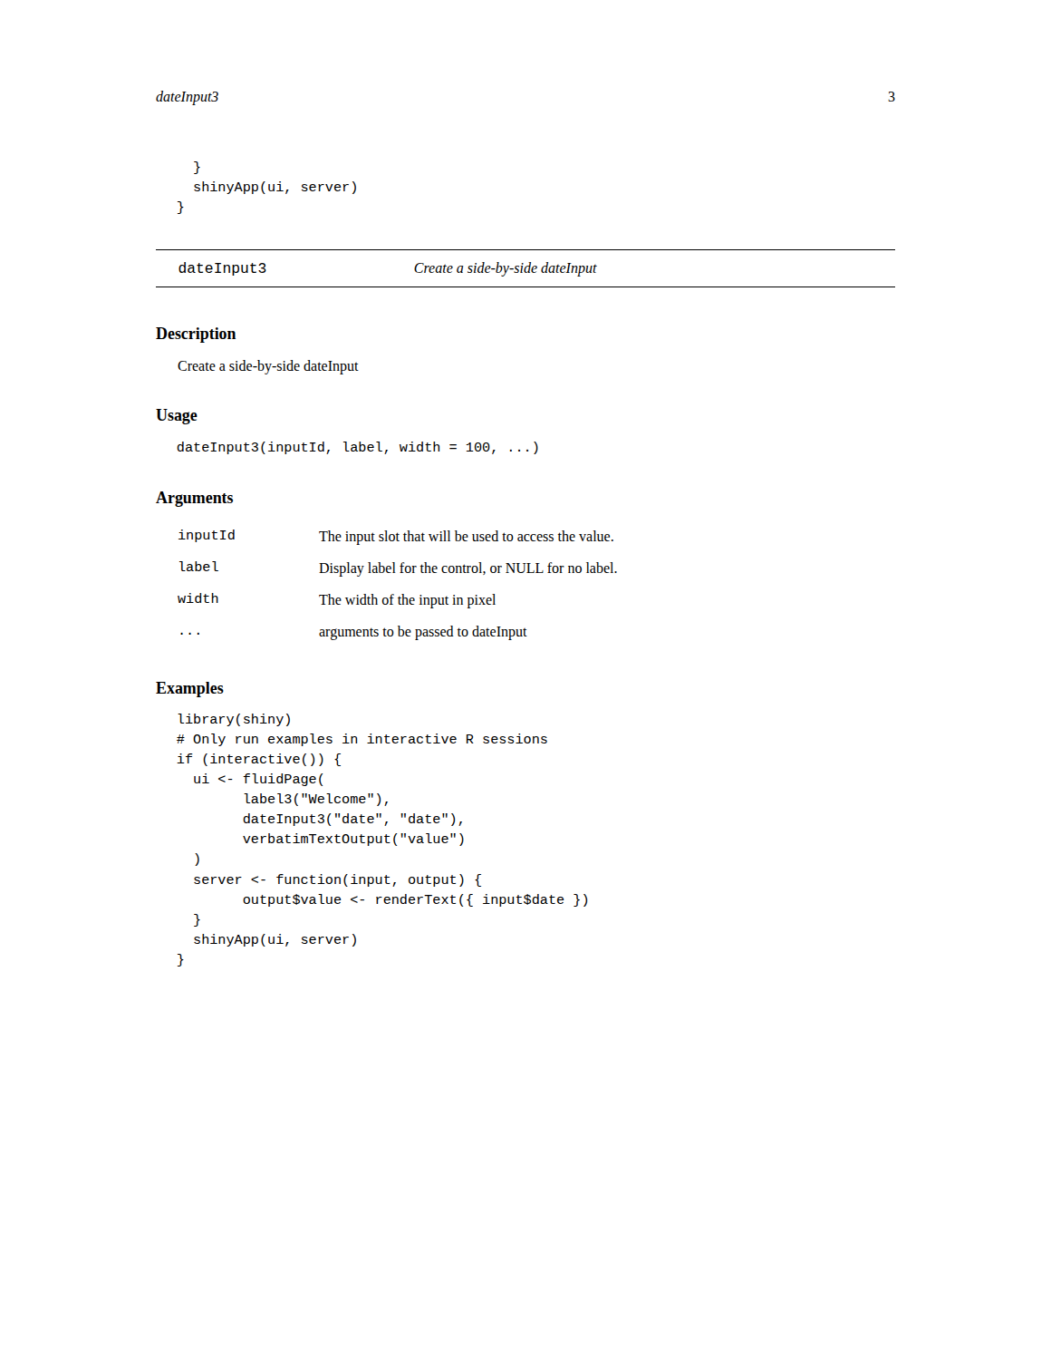dateInput3 3
  }
  shinyApp(ui, server)
}
dateInput3 Create a side-by-side dateInput
Description
Create a side-by-side dateInput
Usage
dateInput3(inputId, label, width = 100, ...)
Arguments
| inputId | The input slot that will be used to access the value. |
| label | Display label for the control, or NULL for no label. |
| width | The width of the input in pixel |
| ... | arguments to be passed to dateInput |
Examples
library(shiny)
# Only run examples in interactive R sessions
if (interactive()) {
  ui <- fluidPage(
        label3("Welcome"),
        dateInput3("date", "date"),
        verbatimTextOutput("value")
  )
  server <- function(input, output) {
        output$value <- renderText({ input$date })
  }
  shinyApp(ui, server)
}